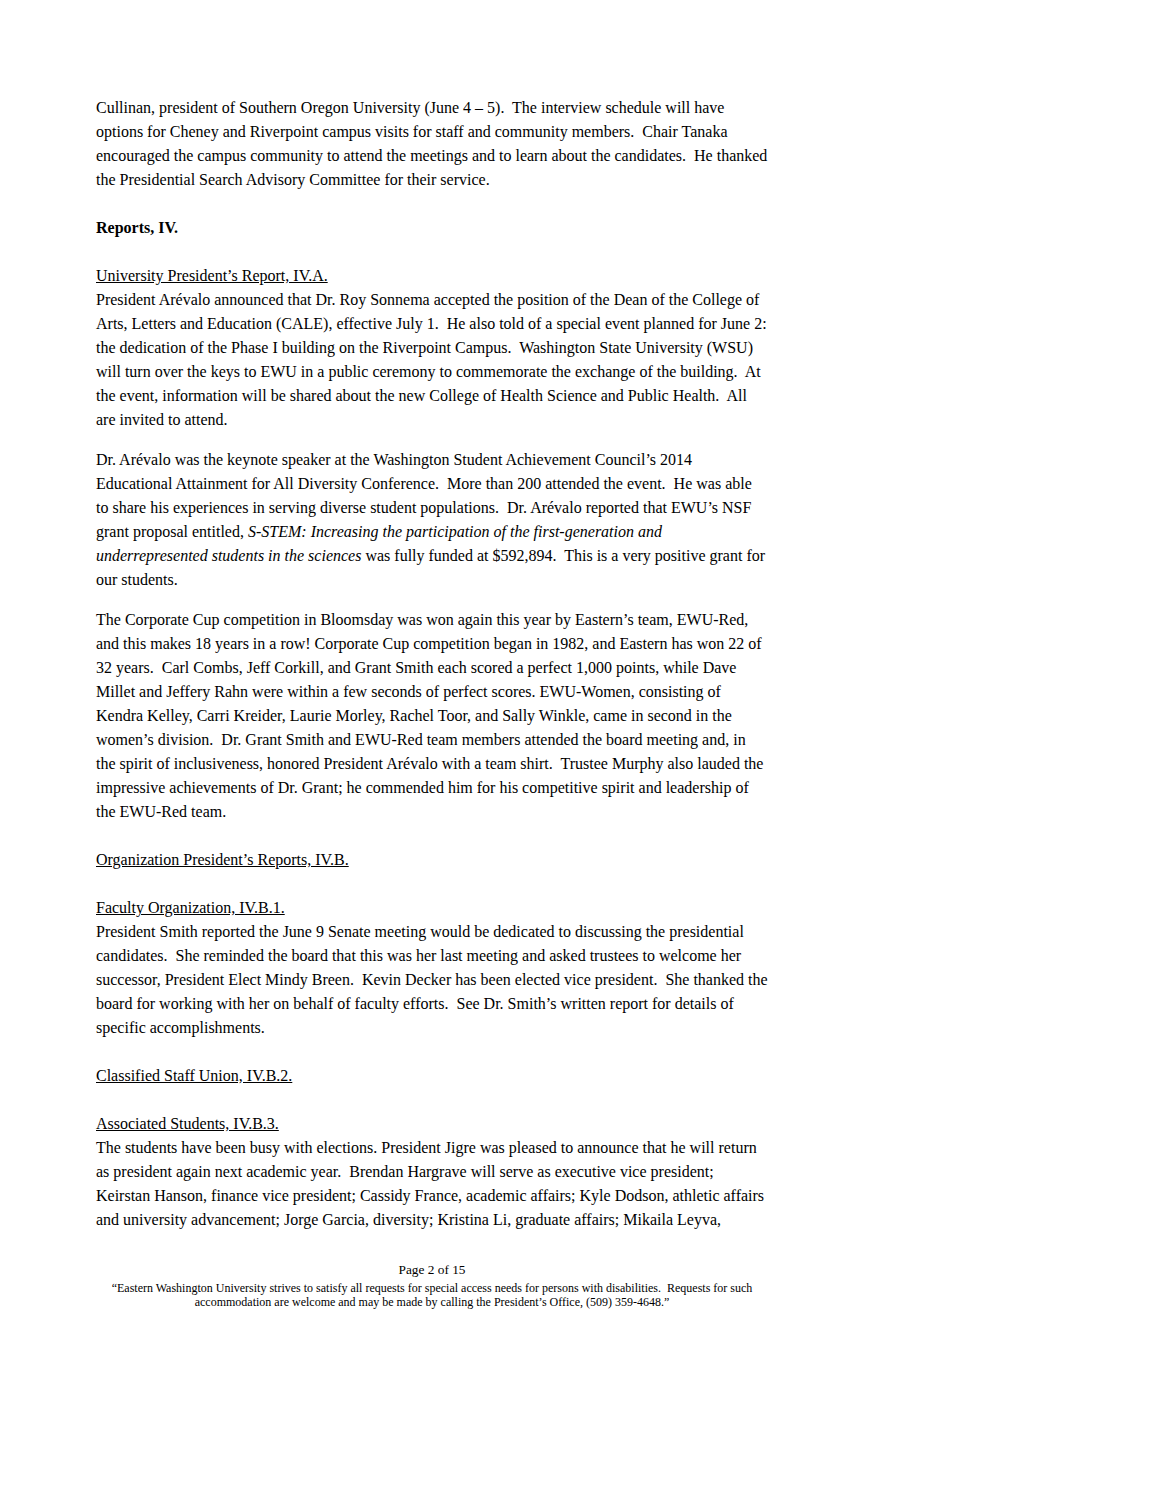Cullinan, president of Southern Oregon University (June 4 – 5). The interview schedule will have options for Cheney and Riverpoint campus visits for staff and community members. Chair Tanaka encouraged the campus community to attend the meetings and to learn about the candidates. He thanked the Presidential Search Advisory Committee for their service.
Reports, IV.
University President’s Report, IV.A.
President Arévalo announced that Dr. Roy Sonnema accepted the position of the Dean of the College of Arts, Letters and Education (CALE), effective July 1. He also told of a special event planned for June 2: the dedication of the Phase I building on the Riverpoint Campus. Washington State University (WSU) will turn over the keys to EWU in a public ceremony to commemorate the exchange of the building. At the event, information will be shared about the new College of Health Science and Public Health. All are invited to attend.
Dr. Arévalo was the keynote speaker at the Washington Student Achievement Council’s 2014 Educational Attainment for All Diversity Conference. More than 200 attended the event. He was able to share his experiences in serving diverse student populations. Dr. Arévalo reported that EWU’s NSF grant proposal entitled, S-STEM: Increasing the participation of the first-generation and underrepresented students in the sciences was fully funded at $592,894. This is a very positive grant for our students.
The Corporate Cup competition in Bloomsday was won again this year by Eastern’s team, EWU-Red, and this makes 18 years in a row! Corporate Cup competition began in 1982, and Eastern has won 22 of 32 years. Carl Combs, Jeff Corkill, and Grant Smith each scored a perfect 1,000 points, while Dave Millet and Jeffery Rahn were within a few seconds of perfect scores. EWU-Women, consisting of Kendra Kelley, Carri Kreider, Laurie Morley, Rachel Toor, and Sally Winkle, came in second in the women’s division. Dr. Grant Smith and EWU-Red team members attended the board meeting and, in the spirit of inclusiveness, honored President Arévalo with a team shirt. Trustee Murphy also lauded the impressive achievements of Dr. Grant; he commended him for his competitive spirit and leadership of the EWU-Red team.
Organization President’s Reports, IV.B.
Faculty Organization, IV.B.1.
President Smith reported the June 9 Senate meeting would be dedicated to discussing the presidential candidates. She reminded the board that this was her last meeting and asked trustees to welcome her successor, President Elect Mindy Breen. Kevin Decker has been elected vice president. She thanked the board for working with her on behalf of faculty efforts. See Dr. Smith’s written report for details of specific accomplishments.
Classified Staff Union, IV.B.2.
Associated Students, IV.B.3.
The students have been busy with elections. President Jigre was pleased to announce that he will return as president again next academic year. Brendan Hargrave will serve as executive vice president; Keirstan Hanson, finance vice president; Cassidy France, academic affairs; Kyle Dodson, athletic affairs and university advancement; Jorge Garcia, diversity; Kristina Li, graduate affairs; Mikaila Leyva,
Page 2 of 15
“Eastern Washington University strives to satisfy all requests for special access needs for persons with disabilities. Requests for such accommodation are welcome and may be made by calling the President’s Office, (509) 359-4648.”